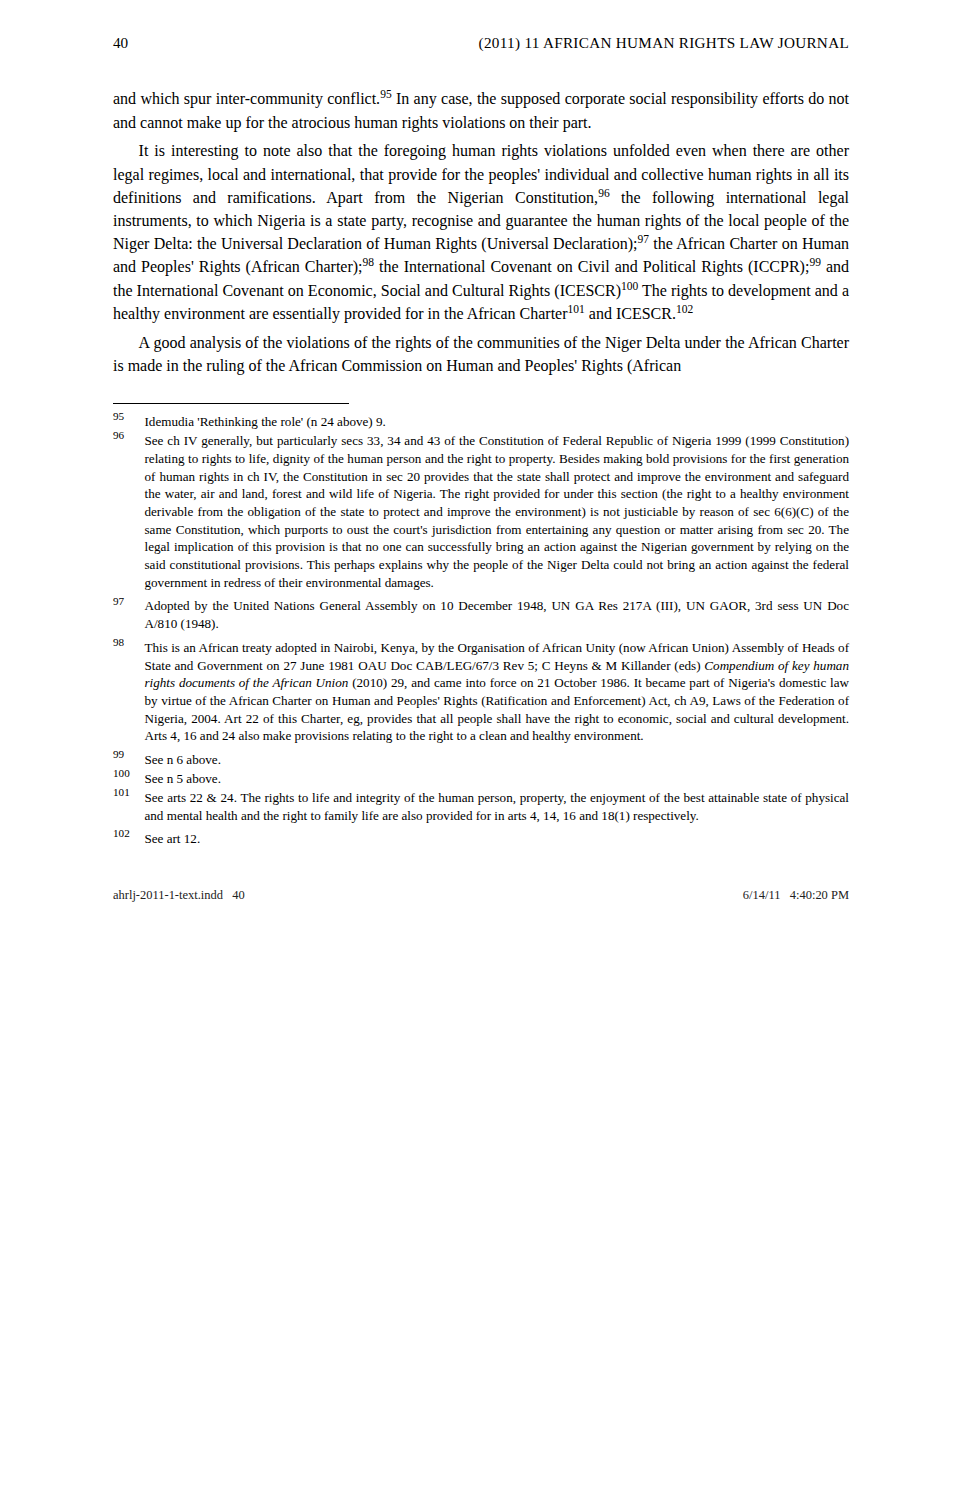40 (2011) 11 African Human Rights Law Journal
and which spur inter-community conflict.95 In any case, the supposed corporate social responsibility efforts do not and cannot make up for the atrocious human rights violations on their part.
It is interesting to note also that the foregoing human rights violations unfolded even when there are other legal regimes, local and international, that provide for the peoples' individual and collective human rights in all its definitions and ramifications. Apart from the Nigerian Constitution,96 the following international legal instruments, to which Nigeria is a state party, recognise and guarantee the human rights of the local people of the Niger Delta: the Universal Declaration of Human Rights (Universal Declaration);97 the African Charter on Human and Peoples' Rights (African Charter);98 the International Covenant on Civil and Political Rights (ICCPR);99 and the International Covenant on Economic, Social and Cultural Rights (ICESCR)100 The rights to development and a healthy environment are essentially provided for in the African Charter101 and ICESCR.102
A good analysis of the violations of the rights of the communities of the Niger Delta under the African Charter is made in the ruling of the African Commission on Human and Peoples' Rights (African
Idemudia 'Rethinking the role' (n 24 above) 9.
See ch IV generally, but particularly secs 33, 34 and 43 of the Constitution of Federal Republic of Nigeria 1999 (1999 Constitution) relating to rights to life, dignity of the human person and the right to property. Besides making bold provisions for the first generation of human rights in ch IV, the Constitution in sec 20 provides that the state shall protect and improve the environment and safeguard the water, air and land, forest and wild life of Nigeria. The right provided for under this section (the right to a healthy environment derivable from the obligation of the state to protect and improve the environment) is not justiciable by reason of sec 6(6)(C) of the same Constitution, which purports to oust the court's jurisdiction from entertaining any question or matter arising from sec 20. The legal implication of this provision is that no one can successfully bring an action against the Nigerian government by relying on the said constitutional provisions. This perhaps explains why the people of the Niger Delta could not bring an action against the federal government in redress of their environmental damages.
Adopted by the United Nations General Assembly on 10 December 1948, UN GA Res 217A (III), UN GAOR, 3rd sess UN Doc A/810 (1948).
This is an African treaty adopted in Nairobi, Kenya, by the Organisation of African Unity (now African Union) Assembly of Heads of State and Government on 27 June 1981 OAU Doc CAB/LEG/67/3 Rev 5; C Heyns & M Killander (eds) Compendium of key human rights documents of the African Union (2010) 29, and came into force on 21 October 1986. It became part of Nigeria's domestic law by virtue of the African Charter on Human and Peoples' Rights (Ratification and Enforcement) Act, ch A9, Laws of the Federation of Nigeria, 2004. Art 22 of this Charter, eg, provides that all people shall have the right to economic, social and cultural development. Arts 4, 16 and 24 also make provisions relating to the right to a clean and healthy environment.
See n 6 above.
See n 5 above.
See arts 22 & 24. The rights to life and integrity of the human person, property, the enjoyment of the best attainable state of physical and mental health and the right to family life are also provided for in arts 4, 14, 16 and 18(1) respectively.
See art 12.
ahrlj-2011-1-text.indd 40 6/14/11 4:40:20 PM